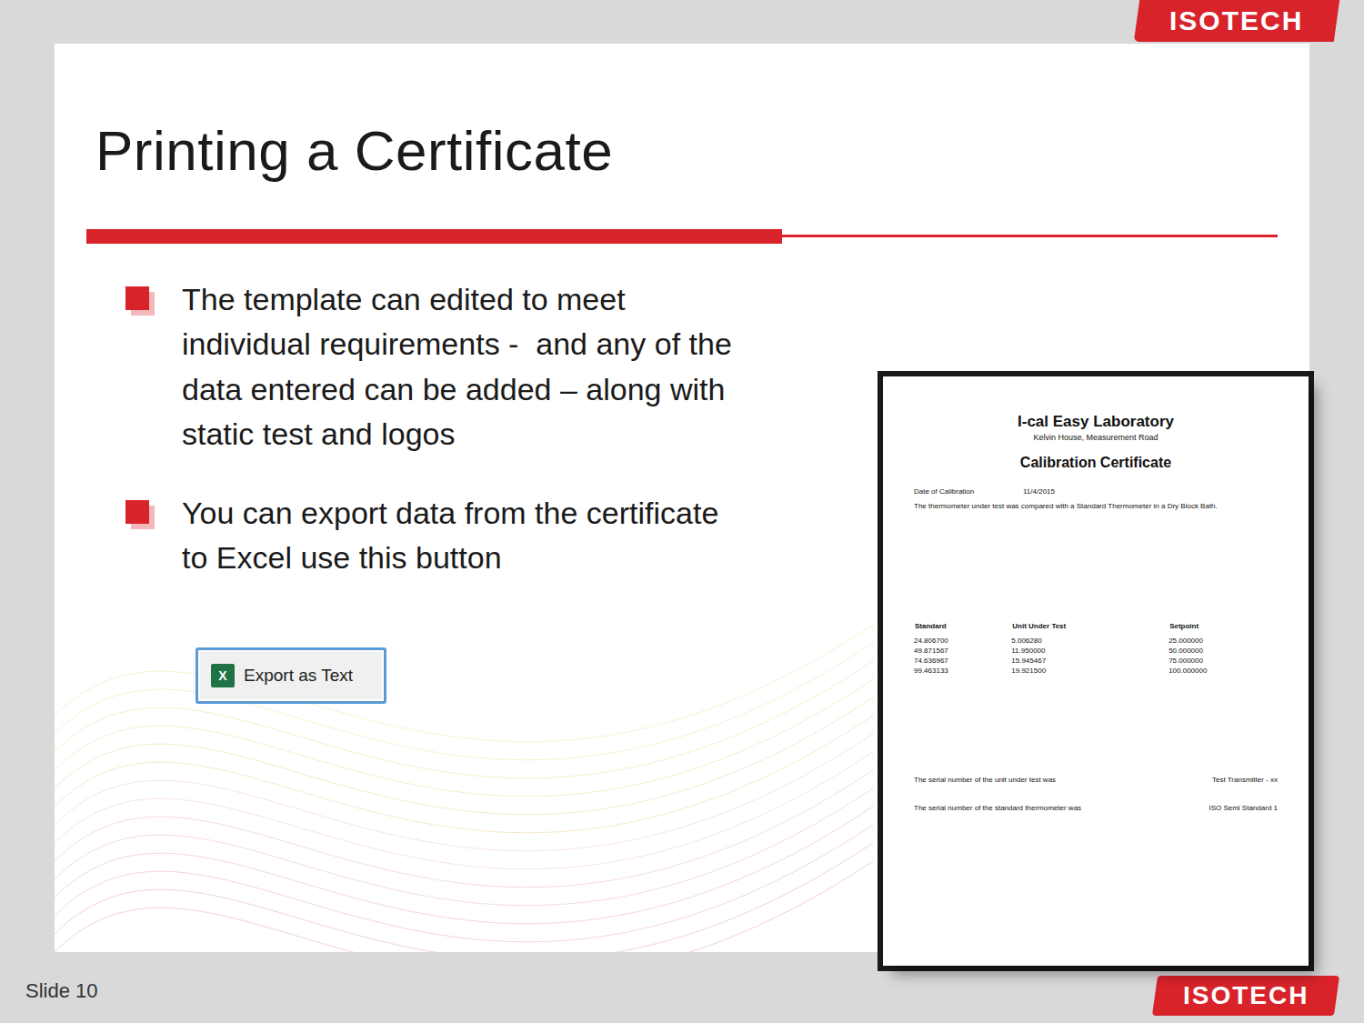ISOTECH
ISOTECH
Printing a Certificate
The template can edited to meet individual requirements - and any of the data entered can be added – along with static test and logos
You can export data from the certificate to Excel use this button
X
Export as Text
I-cal Easy Laboratory
Kelvin House, Measurement Road
Calibration Certificate
Date of Calibration11/4/2015
The thermometer under test was compared with a Standard Thermometer in a Dry Block Bath.
| Standard | Unit Under Test | Setpoint |
| --- | --- | --- |
| 24.806700 | 5.006280 | 25.000000 |
| 49.871567 | 11.950000 | 50.000000 |
| 74.636967 | 15.945467 | 75.000000 |
| 99.463133 | 19.921500 | 100.000000 |
The serial number of the unit under test was Test Transmitter - xx
The serial number of the standard thermometer was ISO Semi Standard 1
Slide 10